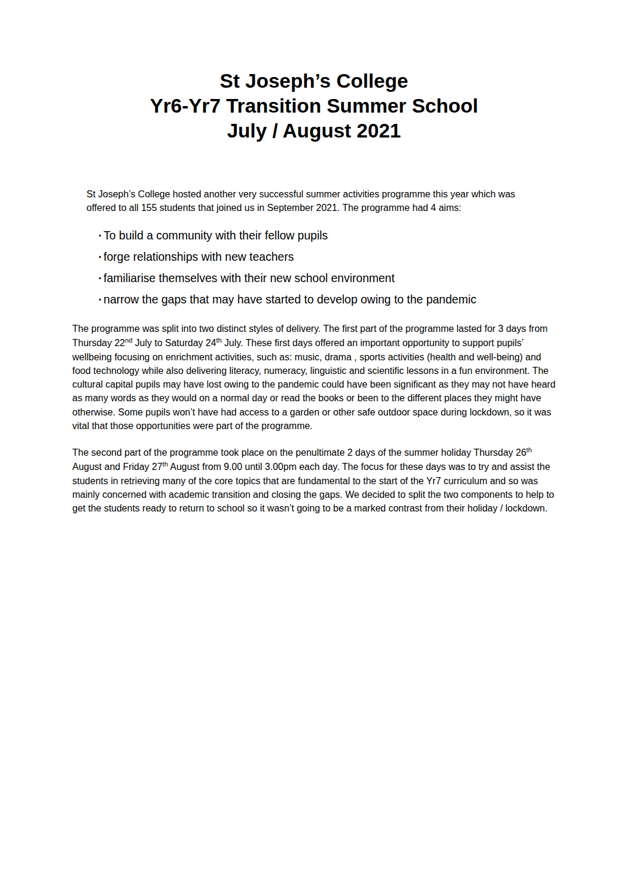St Joseph’s College
Yr6-Yr7 Transition Summer School
July / August 2021
St Joseph’s College hosted another very successful summer activities programme this year which was offered to all 155 students that joined us in September 2021. The programme had 4 aims:
To build a community with their fellow pupils
forge relationships with new teachers
familiarise themselves with their new school environment
narrow the gaps that may have started to develop owing to the pandemic
The programme was split into two distinct styles of delivery. The first part of the programme lasted for 3 days from Thursday 22nd July to Saturday 24th July. These first days offered an important opportunity to support pupils’ wellbeing focusing on enrichment activities, such as: music, drama , sports activities (health and well-being) and food technology while also delivering literacy, numeracy, linguistic and scientific lessons in a fun environment. The cultural capital pupils may have lost owing to the pandemic could have been significant as they may not have heard as many words as they would on a normal day or read the books or been to the different places they might have otherwise. Some pupils won’t have had access to a garden or other safe outdoor space during lockdown, so it was vital that those opportunities were part of the programme.
The second part of the programme took place on the penultimate 2 days of the summer holiday Thursday 26th August and Friday 27th August from 9.00 until 3.00pm each day. The focus for these days was to try and assist the students in retrieving many of the core topics that are fundamental to the start of the Yr7 curriculum and so was mainly concerned with academic transition and closing the gaps. We decided to split the two components to help to get the students ready to return to school so it wasn’t going to be a marked contrast from their holiday / lockdown.